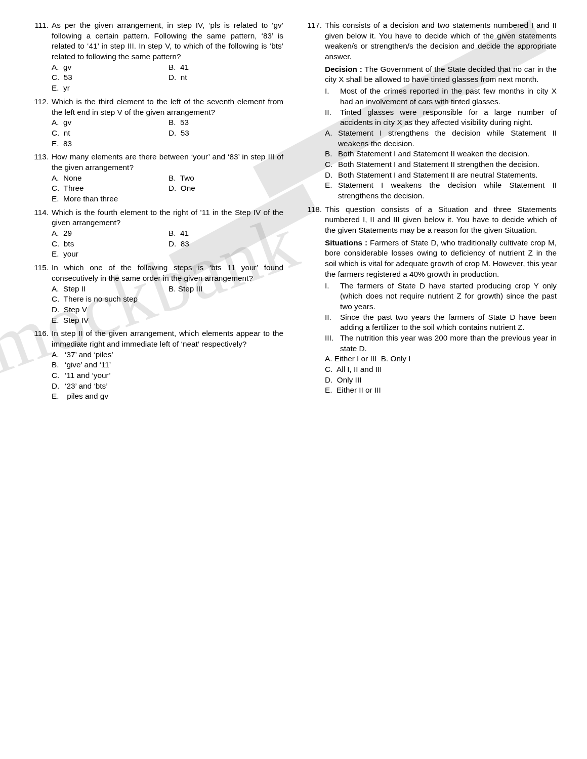mockbank
As per the given arrangement, in step IV, ‘pls is related to ‘gv’ following a certain pattern. Following the same pattern, ‘83’ is related to ‘41’ in step III. In step V, to which of the following is ‘bts’ related to following the same pattern?
A. gv
B. 41
C. 53
D. nt
E. yr
Which is the third element to the left of the seventh element from the left end in step V of the given arrangement?
A. gv
B. 53
C. nt
D. 53
E. 83
How many elements are there between ‘your’ and ‘83’ in step III of the given arrangement?
A. None
B. Two
C. Three
D. One
E. More than three
Which is the fourth element to the right of ’11 in the Step IV of the given arrangement?
A. 29
B. 41
C. bts
D. 83
E. your
In which one of the following steps is ‘bts 11 your’ found consecutively in the same order in the given arrangement?
A. Step II
B. Step III
C. There is no such step
D. Step V
E. Step IV
In step II of the given arrangement, which elements appear to the immediate right and immediate left of ‘neat’ respectively?
A.‘37’ and ‘piles’
B.‘give’ and ‘11’
C.’11 and ‘your’
D.‘23’ and ‘bts’
E. piles and gv
This consists of a decision and two statements numbered I and II given below it. You have to decide which of the given statements weaken/s or strengthen/s the decision and decide the appropriate answer.
Decision : The Government of the State decided that no car in the city X shall be allowed to have tinted glasses from next month.
I. Most of the crimes reported in the past few months in city X had an involvement of cars with tinted glasses.
II. Tinted glasses were responsible for a large number of accidents in city X as they affected visibility during night.
A. Statement I strengthens the decision while Statement II weakens the decision.
B. Both Statement I and Statement II weaken the decision.
C. Both Statement I and Statement II strengthen the decision.
D. Both Statement I and Statement II are neutral Statements.
E. Statement I weakens the decision while Statement II strengthens the decision.
This question consists of a Situation and three Statements numbered I, II and III given below it. You have to decide which of the given Statements may be a reason for the given Situation.
Situations : Farmers of State D, who traditionally cultivate crop M, bore considerable losses owing to deficiency of nutrient Z in the soil which is vital for adequate growth of crop M. However, this year the farmers registered a 40% growth in production.
I. The farmers of State D have started producing crop Y only (which does not require nutrient Z for growth) since the past two years.
II. Since the past two years the farmers of State D have been adding a fertilizer to the soil which contains nutrient Z.
III. The nutrition this year was 200 more than the previous year in state D.
A. Either I or III B. Only I
C. All I, II and III
D. Only III
E. Either II or III